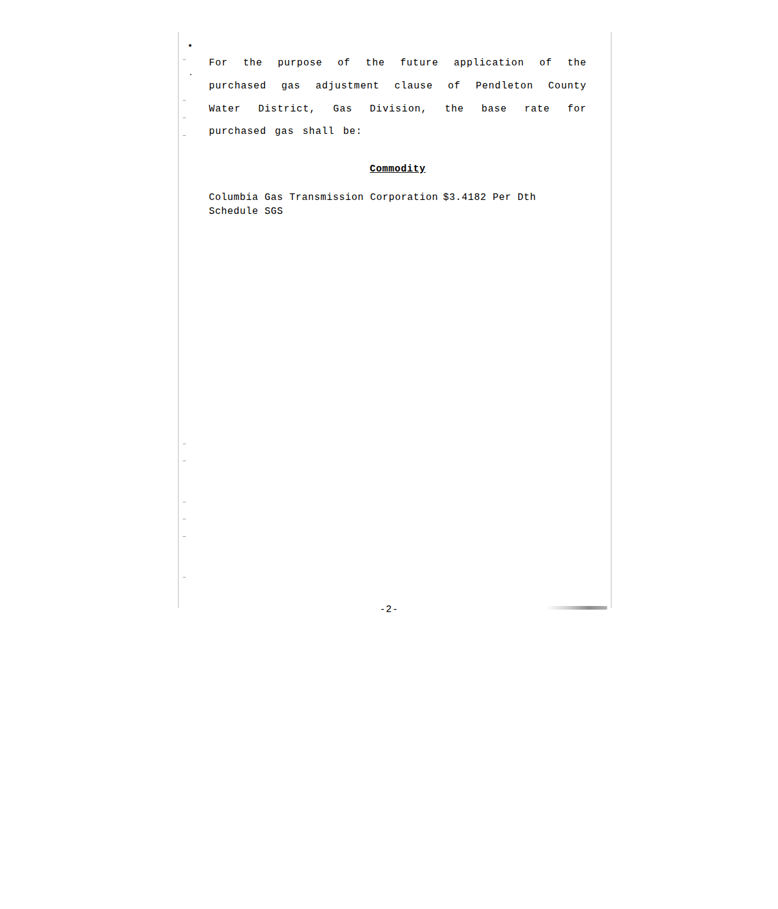• ·
For the purpose of the future application of the purchased gas adjustment clause of Pendleton County Water District, Gas Division, the base rate for purchased gas shall be:
Commodity
| Columbia Gas Transmission Corporation Schedule SGS | $3.4182 Per Dth |
-2-